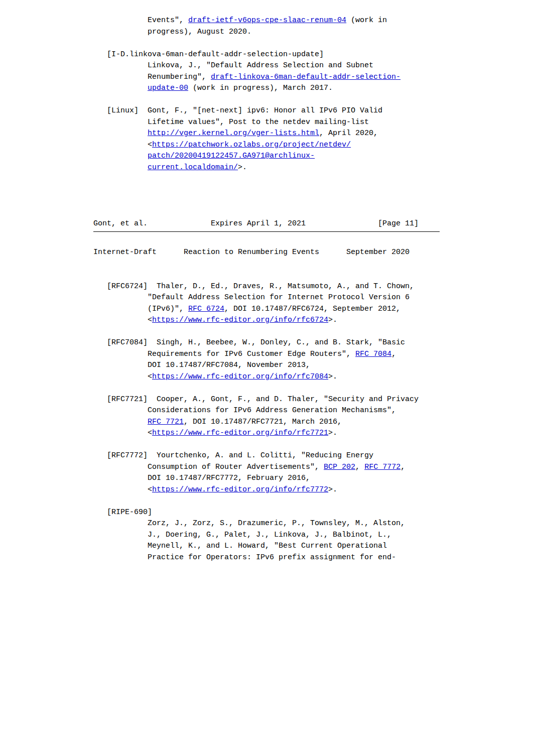Events", draft-ietf-v6ops-cpe-slaac-renum-04 (work in
            progress), August 2020.

   [I-D.linkova-6man-default-addr-selection-update]
            Linkova, J., "Default Address Selection and Subnet
            Renumbering", draft-linkova-6man-default-addr-selection-
            update-00 (work in progress), March 2017.

   [Linux]  Gont, F., "[net-next] ipv6: Honor all IPv6 PIO Valid
            Lifetime values", Post to the netdev mailing-list
            http://vger.kernel.org/vger-lists.html, April 2020,
            <https://patchwork.ozlabs.org/project/netdev/
            patch/20200419122457.GA971@archlinux-
            current.localdomain/>.




Gont, et al.              Expires April 1, 2021                [Page 11]
Internet-Draft      Reaction to Renumbering Events      September 2020


   [RFC6724]  Thaler, D., Ed., Draves, R., Matsumoto, A., and T. Chown,
            "Default Address Selection for Internet Protocol Version 6
            (IPv6)", RFC 6724, DOI 10.17487/RFC6724, September 2012,
            <https://www.rfc-editor.org/info/rfc6724>.

   [RFC7084]  Singh, H., Beebee, W., Donley, C., and B. Stark, "Basic
            Requirements for IPv6 Customer Edge Routers", RFC 7084,
            DOI 10.17487/RFC7084, November 2013,
            <https://www.rfc-editor.org/info/rfc7084>.

   [RFC7721]  Cooper, A., Gont, F., and D. Thaler, "Security and Privacy
            Considerations for IPv6 Address Generation Mechanisms",
            RFC 7721, DOI 10.17487/RFC7721, March 2016,
            <https://www.rfc-editor.org/info/rfc7721>.

   [RFC7772]  Yourtchenko, A. and L. Colitti, "Reducing Energy
            Consumption of Router Advertisements", BCP 202, RFC 7772,
            DOI 10.17487/RFC7772, February 2016,
            <https://www.rfc-editor.org/info/rfc7772>.

   [RIPE-690]
            Zorz, J., Zorz, S., Drazumeric, P., Townsley, M., Alston,
            J., Doering, G., Palet, J., Linkova, J., Balbinot, L.,
            Meynell, K., and L. Howard, "Best Current Operational
            Practice for Operators: IPv6 prefix assignment for end-